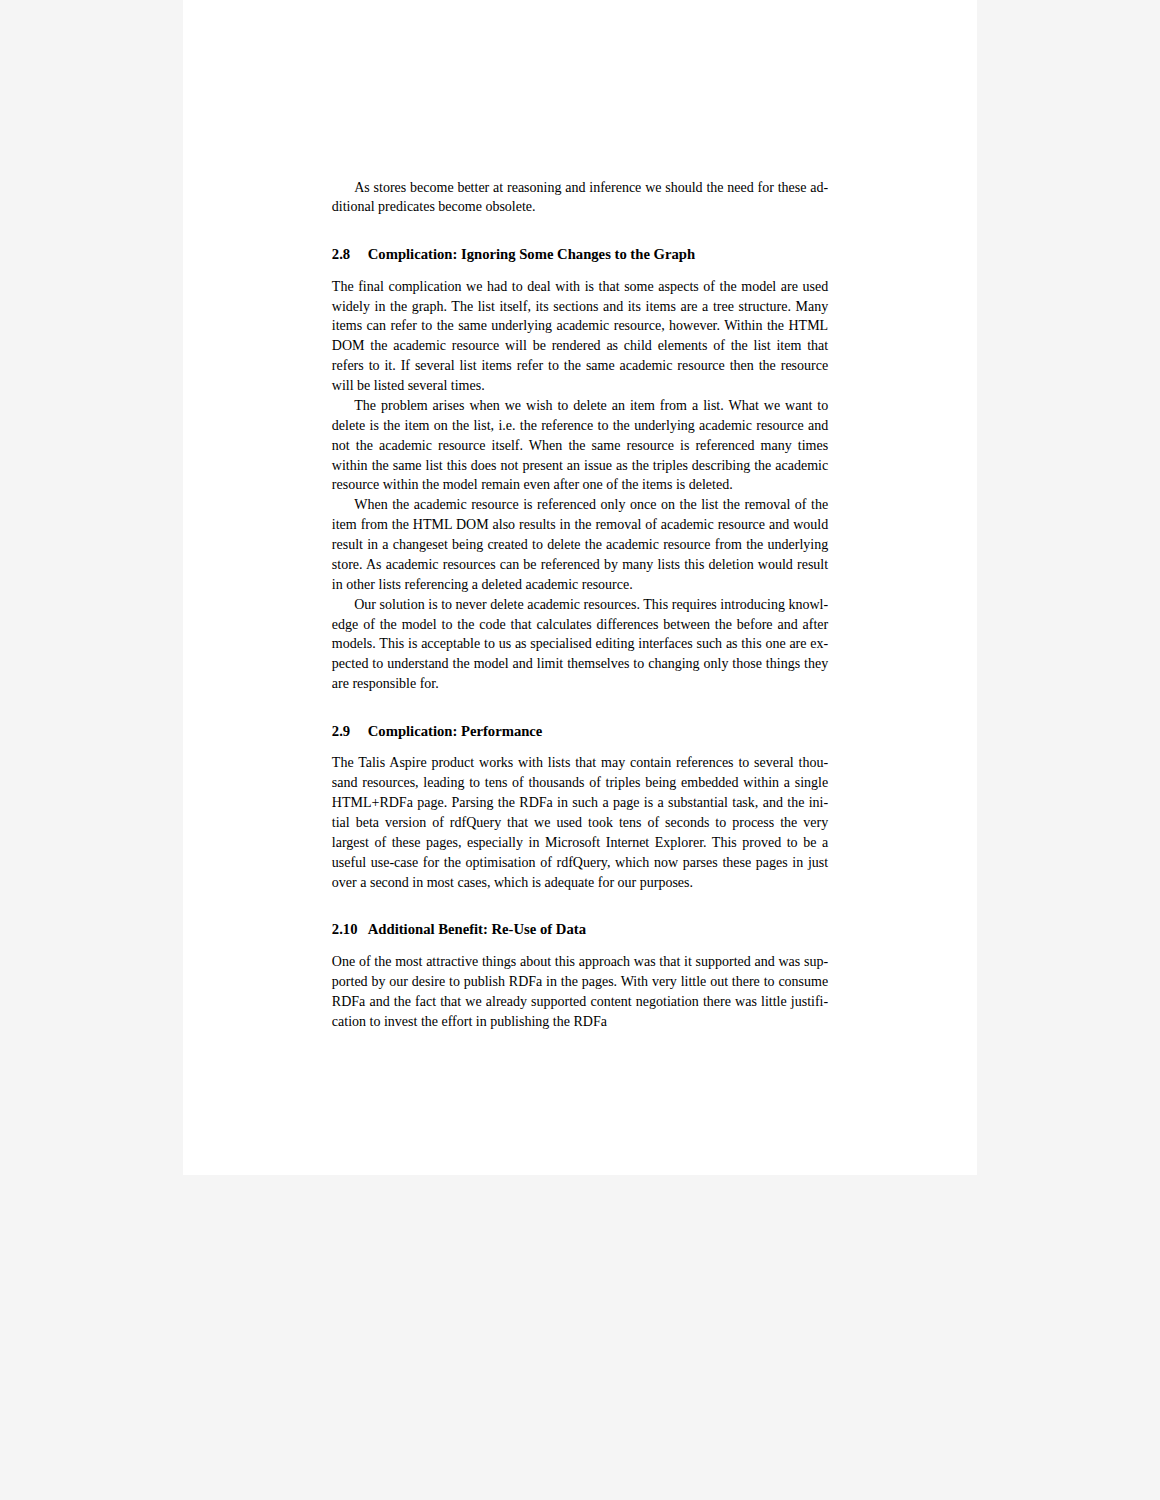As stores become better at reasoning and inference we should the need for these additional predicates become obsolete.
2.8 Complication: Ignoring Some Changes to the Graph
The final complication we had to deal with is that some aspects of the model are used widely in the graph. The list itself, its sections and its items are a tree structure. Many items can refer to the same underlying academic resource, however. Within the HTML DOM the academic resource will be rendered as child elements of the list item that refers to it. If several list items refer to the same academic resource then the resource will be listed several times.
The problem arises when we wish to delete an item from a list. What we want to delete is the item on the list, i.e. the reference to the underlying academic resource and not the academic resource itself. When the same resource is referenced many times within the same list this does not present an issue as the triples describing the academic resource within the model remain even after one of the items is deleted.
When the academic resource is referenced only once on the list the removal of the item from the HTML DOM also results in the removal of academic resource and would result in a changeset being created to delete the academic resource from the underlying store. As academic resources can be referenced by many lists this deletion would result in other lists referencing a deleted academic resource.
Our solution is to never delete academic resources. This requires introducing knowledge of the model to the code that calculates differences between the before and after models. This is acceptable to us as specialised editing interfaces such as this one are expected to understand the model and limit themselves to changing only those things they are responsible for.
2.9 Complication: Performance
The Talis Aspire product works with lists that may contain references to several thousand resources, leading to tens of thousands of triples being embedded within a single HTML+RDFa page. Parsing the RDFa in such a page is a substantial task, and the initial beta version of rdfQuery that we used took tens of seconds to process the very largest of these pages, especially in Microsoft Internet Explorer. This proved to be a useful use-case for the optimisation of rdfQuery, which now parses these pages in just over a second in most cases, which is adequate for our purposes.
2.10 Additional Benefit: Re-Use of Data
One of the most attractive things about this approach was that it supported and was supported by our desire to publish RDFa in the pages. With very little out there to consume RDFa and the fact that we already supported content negotiation there was little justification to invest the effort in publishing the RDFa